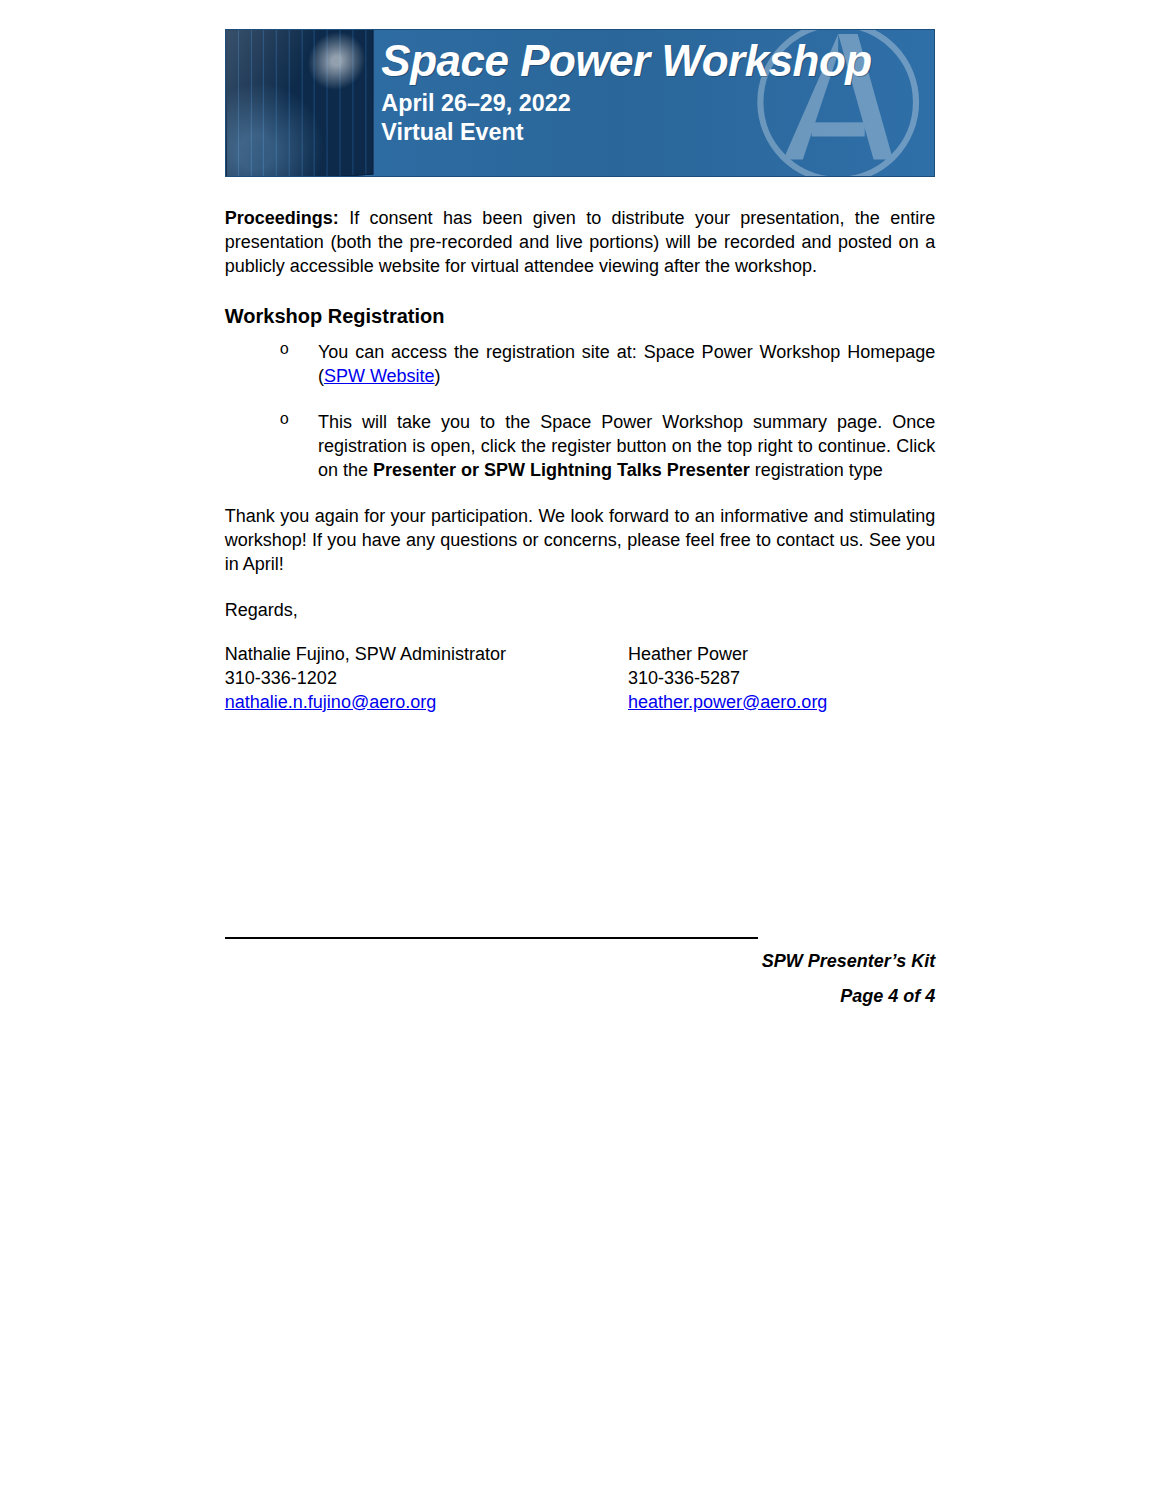Space Power Workshop
April 26–29, 2022
Virtual Event
Proceedings: If consent has been given to distribute your presentation, the entire presentation (both the pre-recorded and live portions) will be recorded and posted on a publicly accessible website for virtual attendee viewing after the workshop.
Workshop Registration
You can access the registration site at: Space Power Workshop Homepage (SPW Website)
This will take you to the Space Power Workshop summary page. Once registration is open, click the register button on the top right to continue. Click on the Presenter or SPW Lightning Talks Presenter registration type
Thank you again for your participation. We look forward to an informative and stimulating workshop! If you have any questions or concerns, please feel free to contact us. See you in April!
Regards,
| Nathalie Fujino, SPW Administrator | Heather Power |
| 310-336-1202 | 310-336-5287 |
| nathalie.n.fujino@aero.org | heather.power@aero.org |
SPW Presenter’s Kit
Page 4 of 4